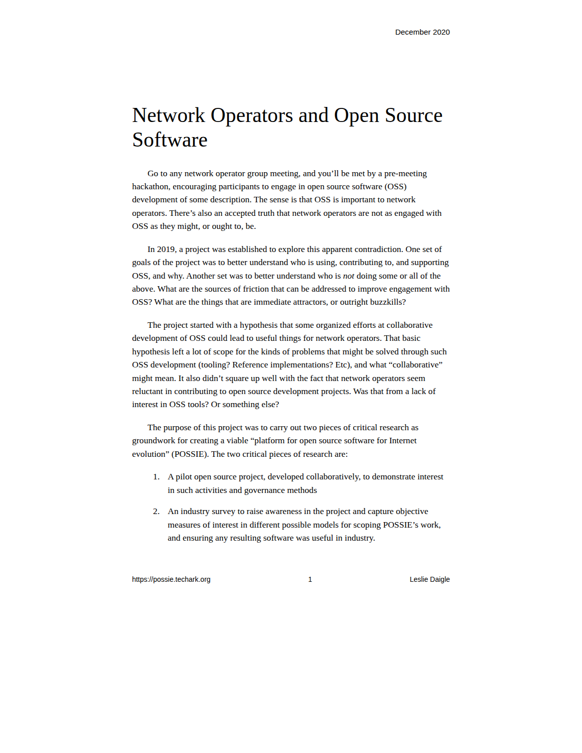December 2020
Network Operators and Open Source Software
Go to any network operator group meeting, and you’ll be met by a pre-meeting hackathon, encouraging participants to engage in open source software (OSS) development of some description. The sense is that OSS is important to network operators. There’s also an accepted truth that network operators are not as engaged with OSS as they might, or ought to, be.
In 2019, a project was established to explore this apparent contradiction. One set of goals of the project was to better understand who is using, contributing to, and supporting OSS, and why. Another set was to better understand who is not doing some or all of the above. What are the sources of friction that can be addressed to improve engagement with OSS? What are the things that are immediate attractors, or outright buzzkills?
The project started with a hypothesis that some organized efforts at collaborative development of OSS could lead to useful things for network operators. That basic hypothesis left a lot of scope for the kinds of problems that might be solved through such OSS development (tooling? Reference implementations? Etc), and what “collaborative” might mean. It also didn’t square up well with the fact that network operators seem reluctant in contributing to open source development projects. Was that from a lack of interest in OSS tools? Or something else?
The purpose of this project was to carry out two pieces of critical research as groundwork for creating a viable “platform for open source software for Internet evolution” (POSSIE). The two critical pieces of research are:
A pilot open source project, developed collaboratively, to demonstrate interest in such activities and governance methods
An industry survey to raise awareness in the project and capture objective measures of interest in different possible models for scoping POSSIE’s work, and ensuring any resulting software was useful in industry.
https://possie.techark.org
1
Leslie Daigle